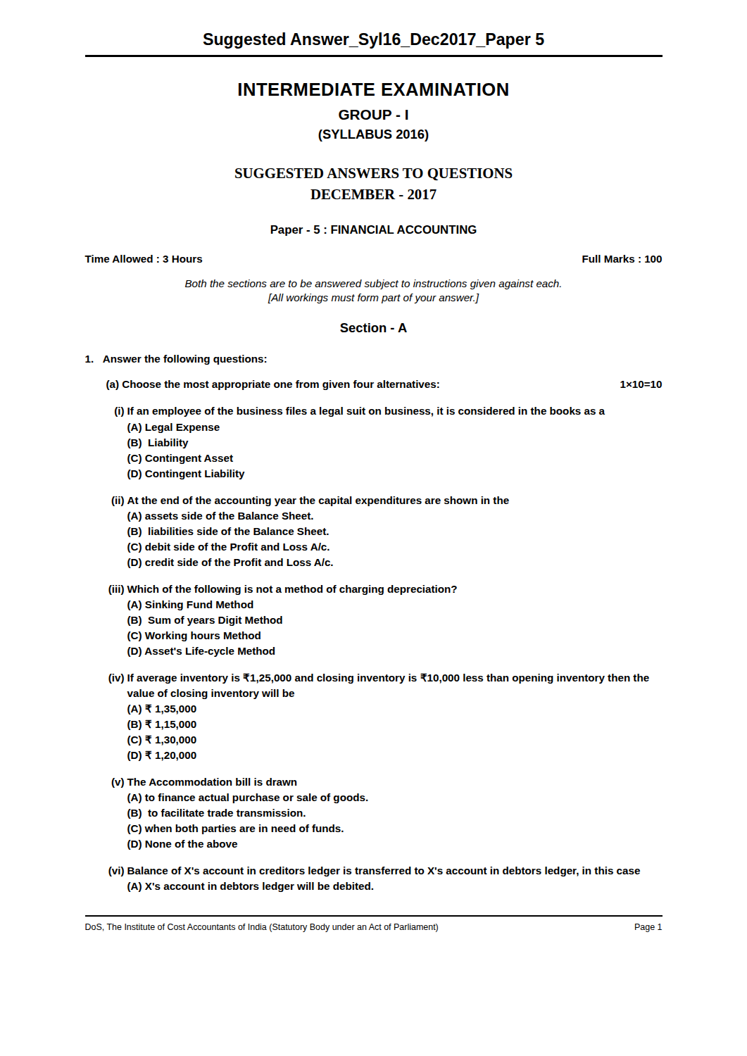Suggested Answer_Syl16_Dec2017_Paper 5
INTERMEDIATE EXAMINATION
GROUP - I
(SYLLABUS 2016)
SUGGESTED ANSWERS TO QUESTIONS
DECEMBER - 2017
Paper - 5 : FINANCIAL ACCOUNTING
Time Allowed : 3 Hours Full Marks : 100
Both the sections are to be answered subject to instructions given against each.
[All workings must form part of your answer.]
Section - A
1. Answer the following questions:
(a) Choose the most appropriate one from given four alternatives:1×10=10
(i) If an employee of the business files a legal suit on business, it is considered in the books as a
(A) Legal Expense
(B) Liability
(C) Contingent Asset
(D) Contingent Liability
(ii) At the end of the accounting year the capital expenditures are shown in the
(A) assets side of the Balance Sheet.
(B) liabilities side of the Balance Sheet.
(C) debit side of the Profit and Loss A/c.
(D) credit side of the Profit and Loss A/c.
(iii) Which of the following is not a method of charging depreciation?
(A) Sinking Fund Method
(B) Sum of years Digit Method
(C) Working hours Method
(D) Asset's Life-cycle Method
(iv) If average inventory is ₹1,25,000 and closing inventory is ₹10,000 less than opening inventory then the value of closing inventory will be
(A) ₹ 1,35,000
(B) ₹ 1,15,000
(C) ₹ 1,30,000
(D) ₹ 1,20,000
(v) The Accommodation bill is drawn
(A) to finance actual purchase or sale of goods.
(B) to facilitate trade transmission.
(C) when both parties are in need of funds.
(D) None of the above
(vi) Balance of X's account in creditors ledger is transferred to X's account in debtors ledger, in this case
(A) X's account in debtors ledger will be debited.
DoS, The Institute of Cost Accountants of India (Statutory Body under an Act of Parliament) Page 1